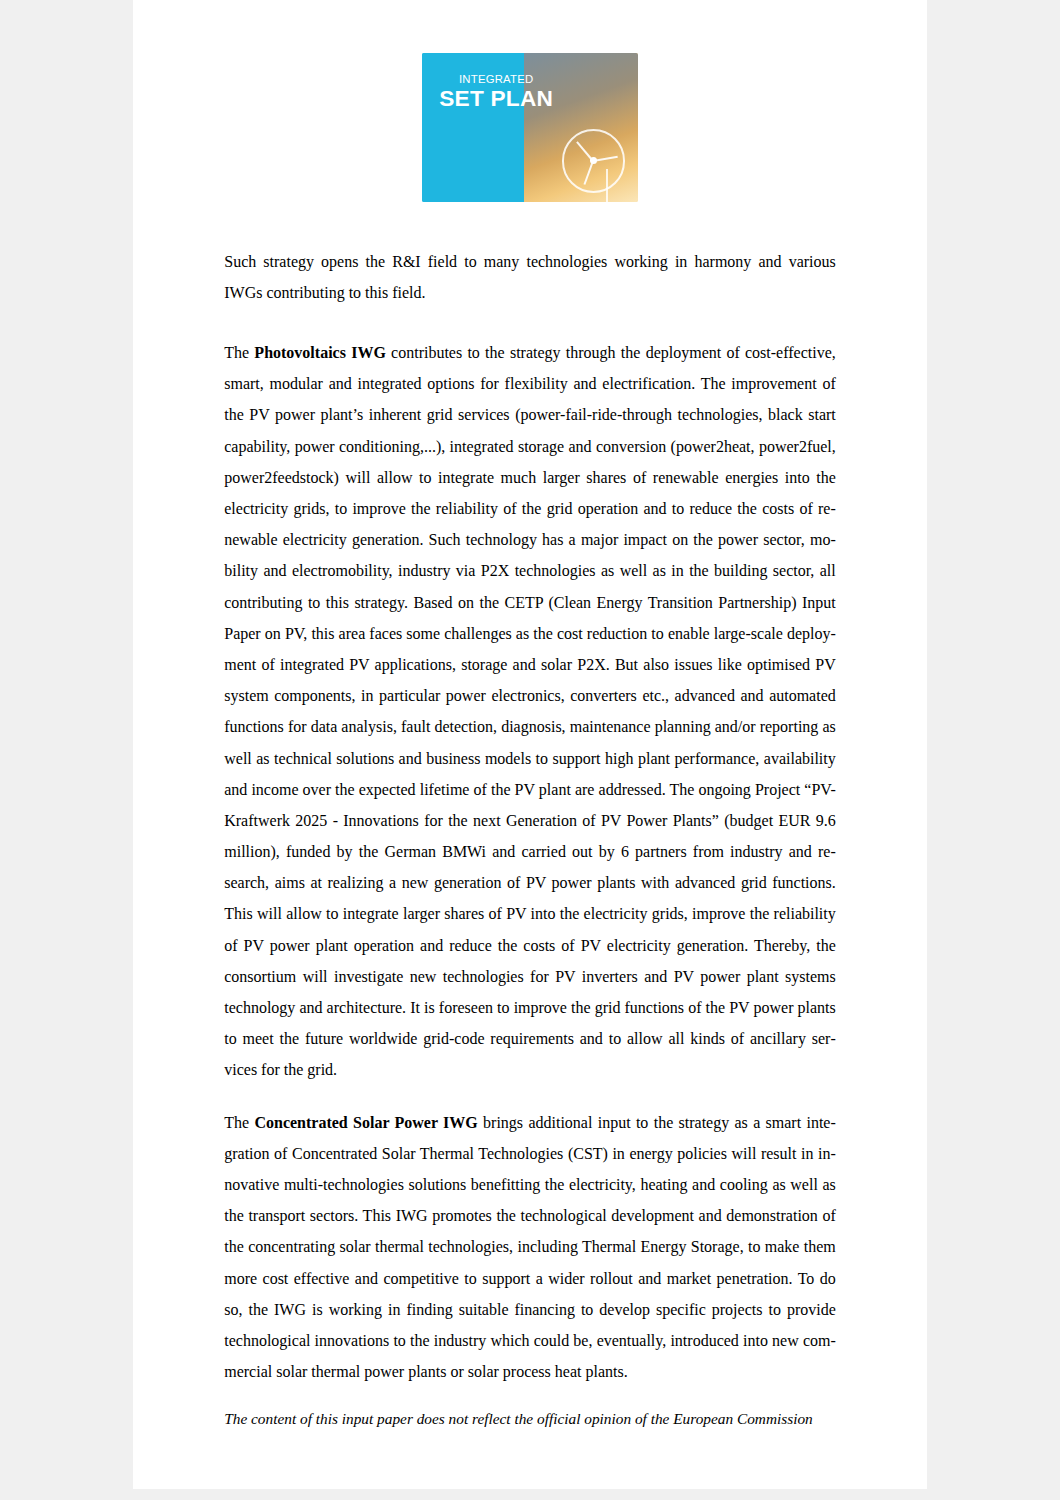INTEGRATED SET PLAN
Such strategy opens the R&I field to many technologies working in harmony and various IWGs contributing to this field.
The Photovoltaics IWG contributes to the strategy through the deployment of cost-effective, smart, modular and integrated options for flexibility and electrification. The improvement of the PV power plant’s inherent grid services (power-fail-ride-through technologies, black start capability, power conditioning,...), integrated storage and conversion (power2heat, power2fuel, power2feedstock) will allow to integrate much larger shares of renewable energies into the electricity grids, to improve the reliability of the grid operation and to reduce the costs of renewable electricity generation. Such technology has a major impact on the power sector, mobility and electromobility, industry via P2X technologies as well as in the building sector, all contributing to this strategy. Based on the CETP (Clean Energy Transition Partnership) Input Paper on PV, this area faces some challenges as the cost reduction to enable large-scale deployment of integrated PV applications, storage and solar P2X. But also issues like optimised PV system components, in particular power electronics, converters etc., advanced and automated functions for data analysis, fault detection, diagnosis, maintenance planning and/or reporting as well as technical solutions and business models to support high plant performance, availability and income over the expected lifetime of the PV plant are addressed. The ongoing Project “PV-Kraftwerk 2025 - Innovations for the next Generation of PV Power Plants” (budget EUR 9.6 million), funded by the German BMWi and carried out by 6 partners from industry and research, aims at realizing a new generation of PV power plants with advanced grid functions. This will allow to integrate larger shares of PV into the electricity grids, improve the reliability of PV power plant operation and reduce the costs of PV electricity generation. Thereby, the consortium will investigate new technologies for PV inverters and PV power plant systems technology and architecture. It is foreseen to improve the grid functions of the PV power plants to meet the future worldwide grid-code requirements and to allow all kinds of ancillary services for the grid.
The Concentrated Solar Power IWG brings additional input to the strategy as a smart integration of Concentrated Solar Thermal Technologies (CST) in energy policies will result in innovative multi-technologies solutions benefitting the electricity, heating and cooling as well as the transport sectors. This IWG promotes the technological development and demonstration of the concentrating solar thermal technologies, including Thermal Energy Storage, to make them more cost effective and competitive to support a wider rollout and market penetration. To do so, the IWG is working in finding suitable financing to develop specific projects to provide technological innovations to the industry which could be, eventually, introduced into new commercial solar thermal power plants or solar process heat plants.
The content of this input paper does not reflect the official opinion of the European Commission